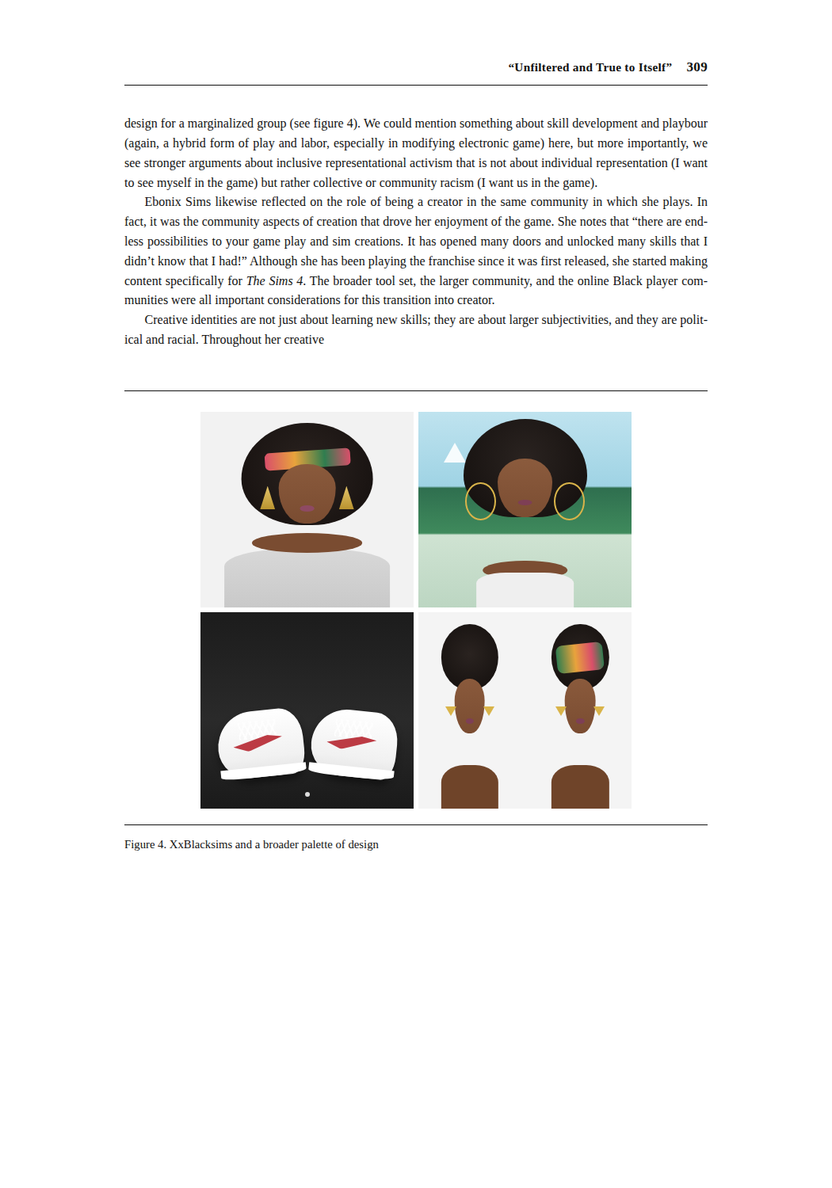“Unfiltered and True to Itself” 309
design for a marginalized group (see figure 4). We could mention something about skill development and playbour (again, a hybrid form of play and labor, especially in modifying electronic game) here, but more importantly, we see stronger arguments about inclusive representational activism that is not about individual representation (I want to see myself in the game) but rather collective or community racism (I want us in the game).
Ebonix Sims likewise reflected on the role of being a creator in the same community in which she plays. In fact, it was the community aspects of creation that drove her enjoyment of the game. She notes that “there are endless possibilities to your game play and sim creations. It has opened many doors and unlocked many skills that I didn’t know that I had!” Although she has been playing the franchise since it was first released, she started making content specifically for The Sims 4. The broader tool set, the larger community, and the online Black player communities were all important considerations for this transition into creator.
Creative identities are not just about learning new skills; they are about larger subjectivities, and they are political and racial. Throughout her creative
Figure 4. XxBlacksims and a broader palette of design